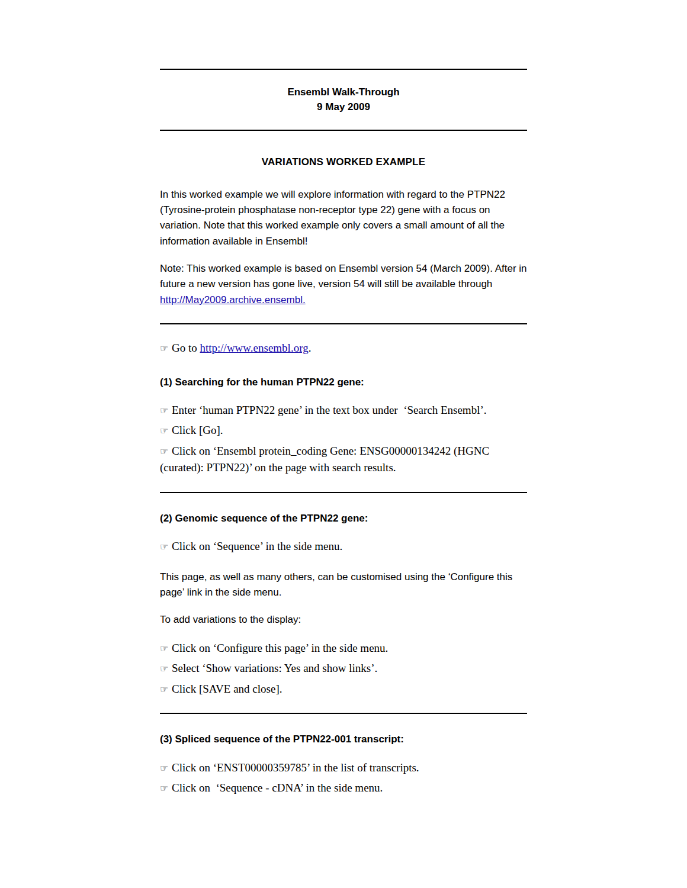Ensembl Walk-Through
9 May 2009
VARIATIONS WORKED EXAMPLE
In this worked example we will explore information with regard to the PTPN22 (Tyrosine-protein phosphatase non-receptor type 22) gene with a focus on variation. Note that this worked example only covers a small amount of all the information available in Ensembl!
Note: This worked example is based on Ensembl version 54 (March 2009). After in future a new version has gone live, version 54 will still be available through http://May2009.archive.ensembl.
☞Go to http://www.ensembl.org.
(1) Searching for the human PTPN22 gene:
☞Enter ‘human PTPN22 gene’ in the text box under ‘Search Ensembl’.
☞Click [Go].
☞Click on ‘Ensembl protein_coding Gene: ENSG00000134242 (HGNC (curated): PTPN22)’ on the page with search results.
(2) Genomic sequence of the PTPN22 gene:
☞Click on ‘Sequence’ in the side menu.
This page, as well as many others, can be customised using the ‘Configure this page’ link in the side menu.
To add variations to the display:
☞Click on ‘Configure this page’ in the side menu.
☞Select ‘Show variations: Yes and show links’.
☞Click [SAVE and close].
(3) Spliced sequence of the PTPN22-001 transcript:
☞Click on ‘ENST00000359785’ in the list of transcripts.
☞Click on ‘Sequence - cDNA’ in the side menu.